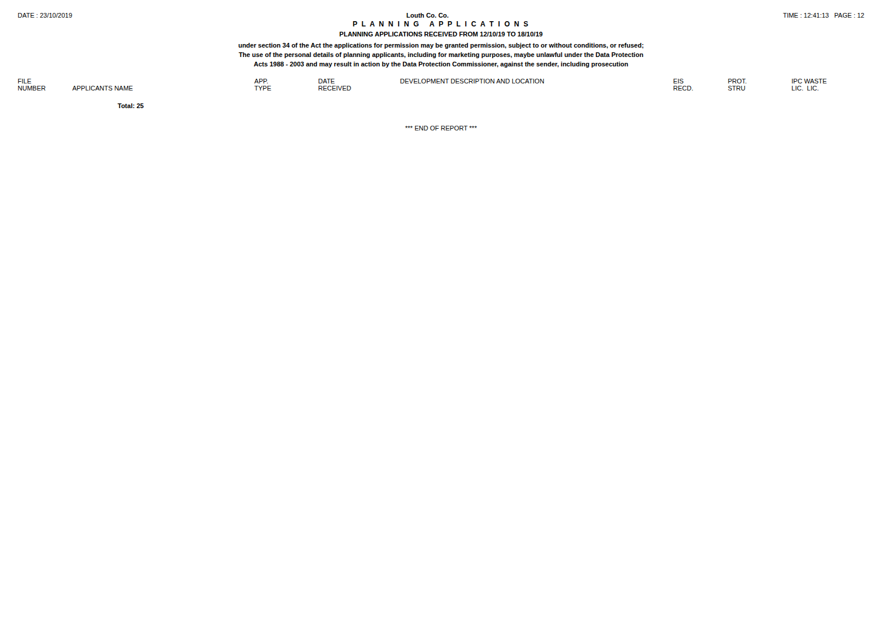DATE : 23/10/2019
Louth Co. Co.
TIME : 12:41:13 PAGE : 12
P L A N N I N G A P P L I C A T I O N S
PLANNING APPLICATIONS RECEIVED FROM 12/10/19 TO 18/10/19
under section 34 of the Act the applications for permission may be granted permission, subject to or without conditions, or refused;
The use of the personal details of planning applicants, including for marketing purposes, maybe unlawful under the Data Protection
Acts 1988 - 2003 and may result in action by the Data Protection Commissioner, against the sender, including prosecution
| FILE | | APP. | DATE | DEVELOPMENT DESCRIPTION AND LOCATION | EIS | PROT. | IPC WASTE |
| NUMBER | APPLICANTS NAME | TYPE | RECEIVED | | RECD. | STRU | LIC. LIC. |
Total: 25
*** END OF REPORT ***